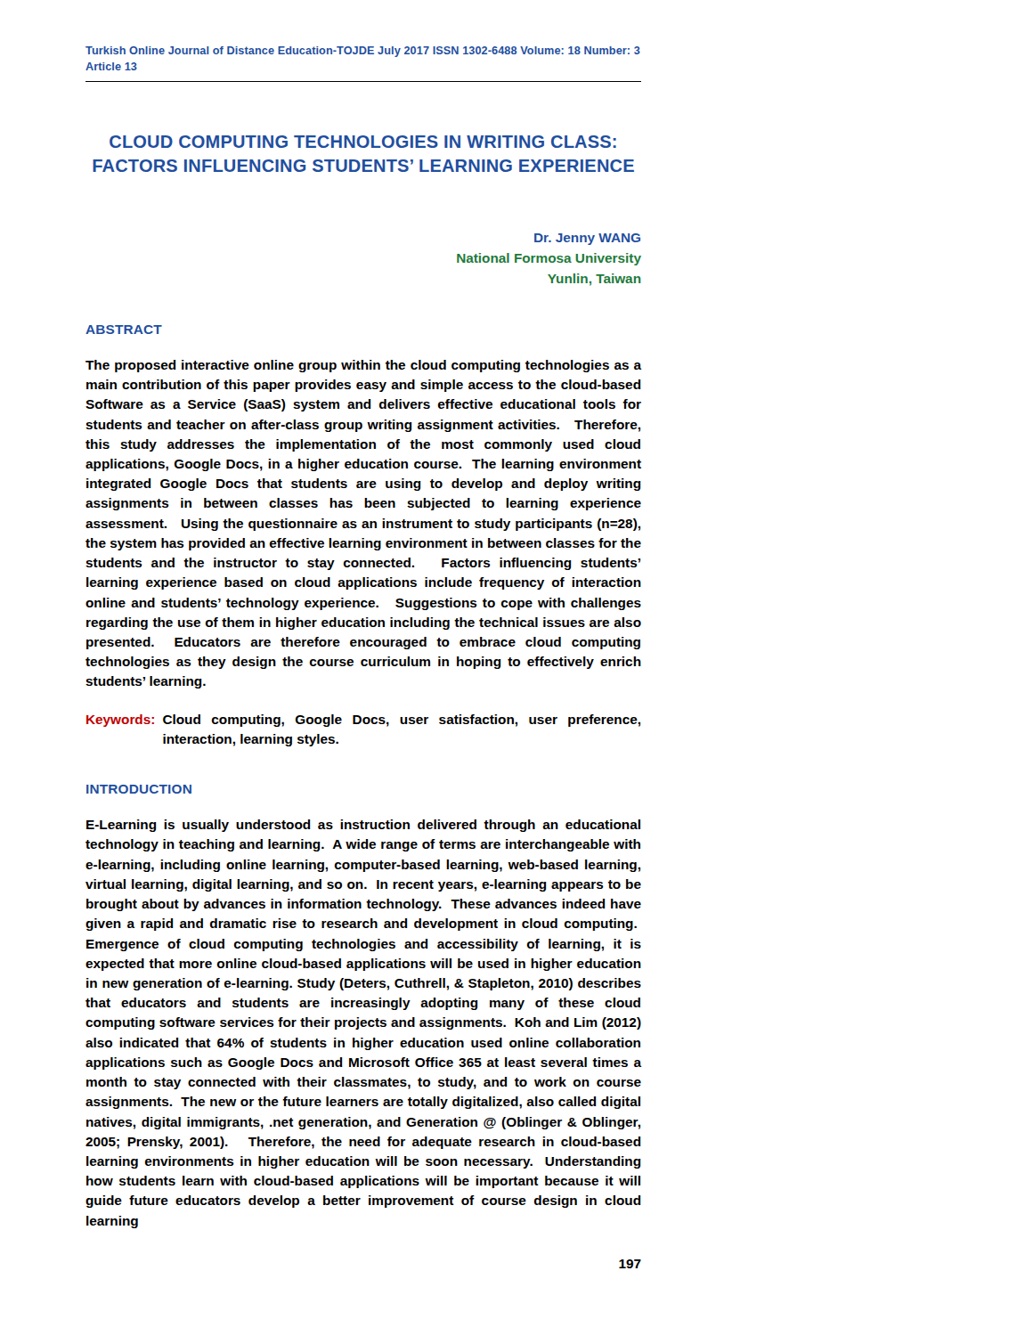Turkish Online Journal of Distance Education-TOJDE July 2017 ISSN 1302-6488 Volume: 18 Number: 3 Article 13
CLOUD COMPUTING TECHNOLOGIES IN WRITING CLASS:
FACTORS INFLUENCING STUDENTS’ LEARNING EXPERIENCE
Dr. Jenny WANG
National Formosa University
Yunlin, Taiwan
ABSTRACT
The proposed interactive online group within the cloud computing technologies as a main contribution of this paper provides easy and simple access to the cloud-based Software as a Service (SaaS) system and delivers effective educational tools for students and teacher on after-class group writing assignment activities. Therefore, this study addresses the implementation of the most commonly used cloud applications, Google Docs, in a higher education course. The learning environment integrated Google Docs that students are using to develop and deploy writing assignments in between classes has been subjected to learning experience assessment. Using the questionnaire as an instrument to study participants (n=28), the system has provided an effective learning environment in between classes for the students and the instructor to stay connected. Factors influencing students’ learning experience based on cloud applications include frequency of interaction online and students’ technology experience. Suggestions to cope with challenges regarding the use of them in higher education including the technical issues are also presented. Educators are therefore encouraged to embrace cloud computing technologies as they design the course curriculum in hoping to effectively enrich students’ learning.
| Keywords: | Cloud computing, Google Docs, user satisfaction, user preference, interaction, learning styles. |
INTRODUCTION
E-Learning is usually understood as instruction delivered through an educational technology in teaching and learning. A wide range of terms are interchangeable with e-learning, including online learning, computer-based learning, web-based learning, virtual learning, digital learning, and so on. In recent years, e-learning appears to be brought about by advances in information technology. These advances indeed have given a rapid and dramatic rise to research and development in cloud computing. Emergence of cloud computing technologies and accessibility of learning, it is expected that more online cloud-based applications will be used in higher education in new generation of e-learning. Study (Deters, Cuthrell, & Stapleton, 2010) describes that educators and students are increasingly adopting many of these cloud computing software services for their projects and assignments. Koh and Lim (2012) also indicated that 64% of students in higher education used online collaboration applications such as Google Docs and Microsoft Office 365 at least several times a month to stay connected with their classmates, to study, and to work on course assignments. The new or the future learners are totally digitalized, also called digital natives, digital immigrants, .net generation, and Generation @ (Oblinger & Oblinger, 2005; Prensky, 2001). Therefore, the need for adequate research in cloud-based learning environments in higher education will be soon necessary. Understanding how students learn with cloud-based applications will be important because it will guide future educators develop a better improvement of course design in cloud learning
197